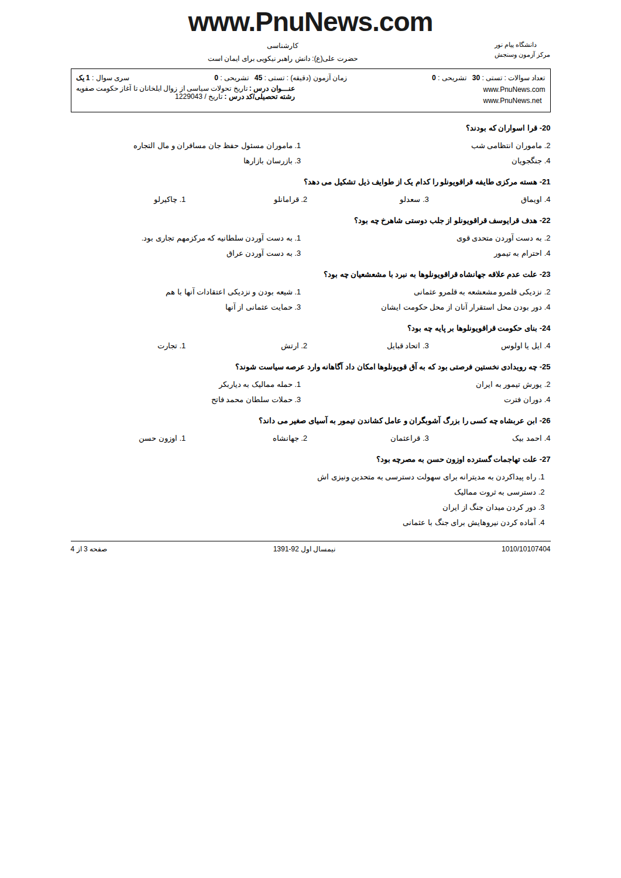www.PnuNews.com
دانشگاه پیام نور
مرکز آزمون وسنجش
کارشناسی
حضرت علی(ع): دانش راهبر نیکویی برای ایمان است
تعداد سوالات : تستی : 30 تشریحی : 0
زمان آزمون (دقیقه) : تستی : 45 تشریحی : 0
سری سوال : 1 یک
www.PnuNews.com
www.PnuNews.net
عنـــوان درس : تاریخ تحولات سیاسی از زوال ایلخانان تا آغاز حکومت صفویه
رشته تحصیلی/کد درس : تاریخ / 1229043
20- قرا اسواران که بودند؟
2. ماموران انتظامی شب
1. ماموران مسئول حفظ جان مسافران و مال التجاره
4. جنگجویان
3. بازرسان بازارها
21- هسته مرکزی طایفه قراقویونلو را کدام یک از طوایف ذیل تشکیل می دهد؟
4. اویماق
3. سعدلو
2. قرامانلو
1. چاکیرلو
22- هدف قرایوسف قراقویونلو از جلب دوستی شاهرخ چه بود؟
2. به دست آوردن متحدی قوی
1. به دست آوردن سلطانیه که مرکزمهم تجاری بود.
4. احترام به تیمور
3. به دست آوردن عراق
23- علت عدم علاقه جهانشاه قراقویونلوها به نبرد با مشعشعیان چه بود؟
2. نزدیکی قلمرو مشعشعه به قلمرو عثمانی
1. شیعه بودن و نزدیکی اعتقادات آنها با هم
4. دور بودن محل استقرار آنان از محل حکومت ایشان
3. حمایت عثمانی از آنها
24- بنای حکومت قراقویونلوها بر پایه چه بود؟
4. ایل یا اولوس
3. اتحاد قبایل
2. ارتش
1. تجارت
25- چه رویدادی نخستین فرصتی بود که به آق قویونلوها امکان داد آگاهانه وارد عرصه سیاست شوند؟
2. یورش تیمور به ایران
1. حمله ممالیک به دیاربکر
4. دوران فترت
3. حملات سلطان محمد فاتح
26- ابن عربشاه چه کسی را بزرگ آشوبگران و عامل کشاندن تیمور به آسیای صغیر می داند؟
4. احمد بیک
3. قراعثمان
2. جهانشاه
1. اوزون حسن
27- علت تهاجمات گسترده اوزون حسن به مصرچه بود؟
1. راه پیداکردن به مدیترانه برای سهولت دسترسی به متحدین ونیزی اش
2. دسترسی به ثروت ممالیک
3. دور کردن میدان جنگ از ایران
4. آماده کردن نیروهایش برای جنگ با عثمانی
1010/10107404
نیمسال اول 92-1391
صفحه 3 از 4